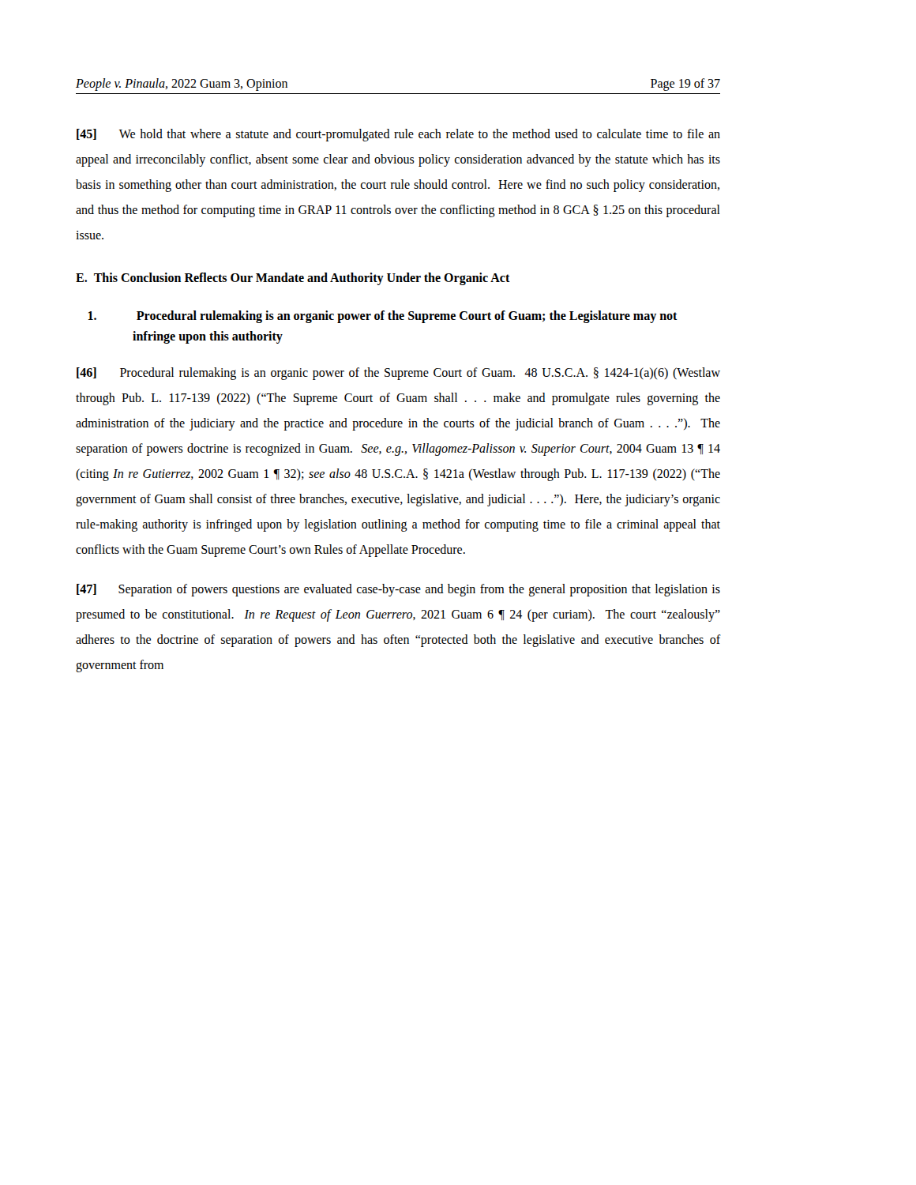People v. Pinaula, 2022 Guam 3, Opinion
Page 19 of 37
[45] We hold that where a statute and court-promulgated rule each relate to the method used to calculate time to file an appeal and irreconcilably conflict, absent some clear and obvious policy consideration advanced by the statute which has its basis in something other than court administration, the court rule should control. Here we find no such policy consideration, and thus the method for computing time in GRAP 11 controls over the conflicting method in 8 GCA § 1.25 on this procedural issue.
E. This Conclusion Reflects Our Mandate and Authority Under the Organic Act
1. Procedural rulemaking is an organic power of the Supreme Court of Guam; the Legislature may not infringe upon this authority
[46] Procedural rulemaking is an organic power of the Supreme Court of Guam. 48 U.S.C.A. § 1424-1(a)(6) (Westlaw through Pub. L. 117-139 (2022) (“The Supreme Court of Guam shall . . . make and promulgate rules governing the administration of the judiciary and the practice and procedure in the courts of the judicial branch of Guam . . . .”). The separation of powers doctrine is recognized in Guam. See, e.g., Villagomez-Palisson v. Superior Court, 2004 Guam 13 ¶ 14 (citing In re Gutierrez, 2002 Guam 1 ¶ 32); see also 48 U.S.C.A. § 1421a (Westlaw through Pub. L. 117-139 (2022) (“The government of Guam shall consist of three branches, executive, legislative, and judicial . . . .”). Here, the judiciary’s organic rule-making authority is infringed upon by legislation outlining a method for computing time to file a criminal appeal that conflicts with the Guam Supreme Court’s own Rules of Appellate Procedure.
[47] Separation of powers questions are evaluated case-by-case and begin from the general proposition that legislation is presumed to be constitutional. In re Request of Leon Guerrero, 2021 Guam 6 ¶ 24 (per curiam). The court “zealously” adheres to the doctrine of separation of powers and has often “protected both the legislative and executive branches of government from